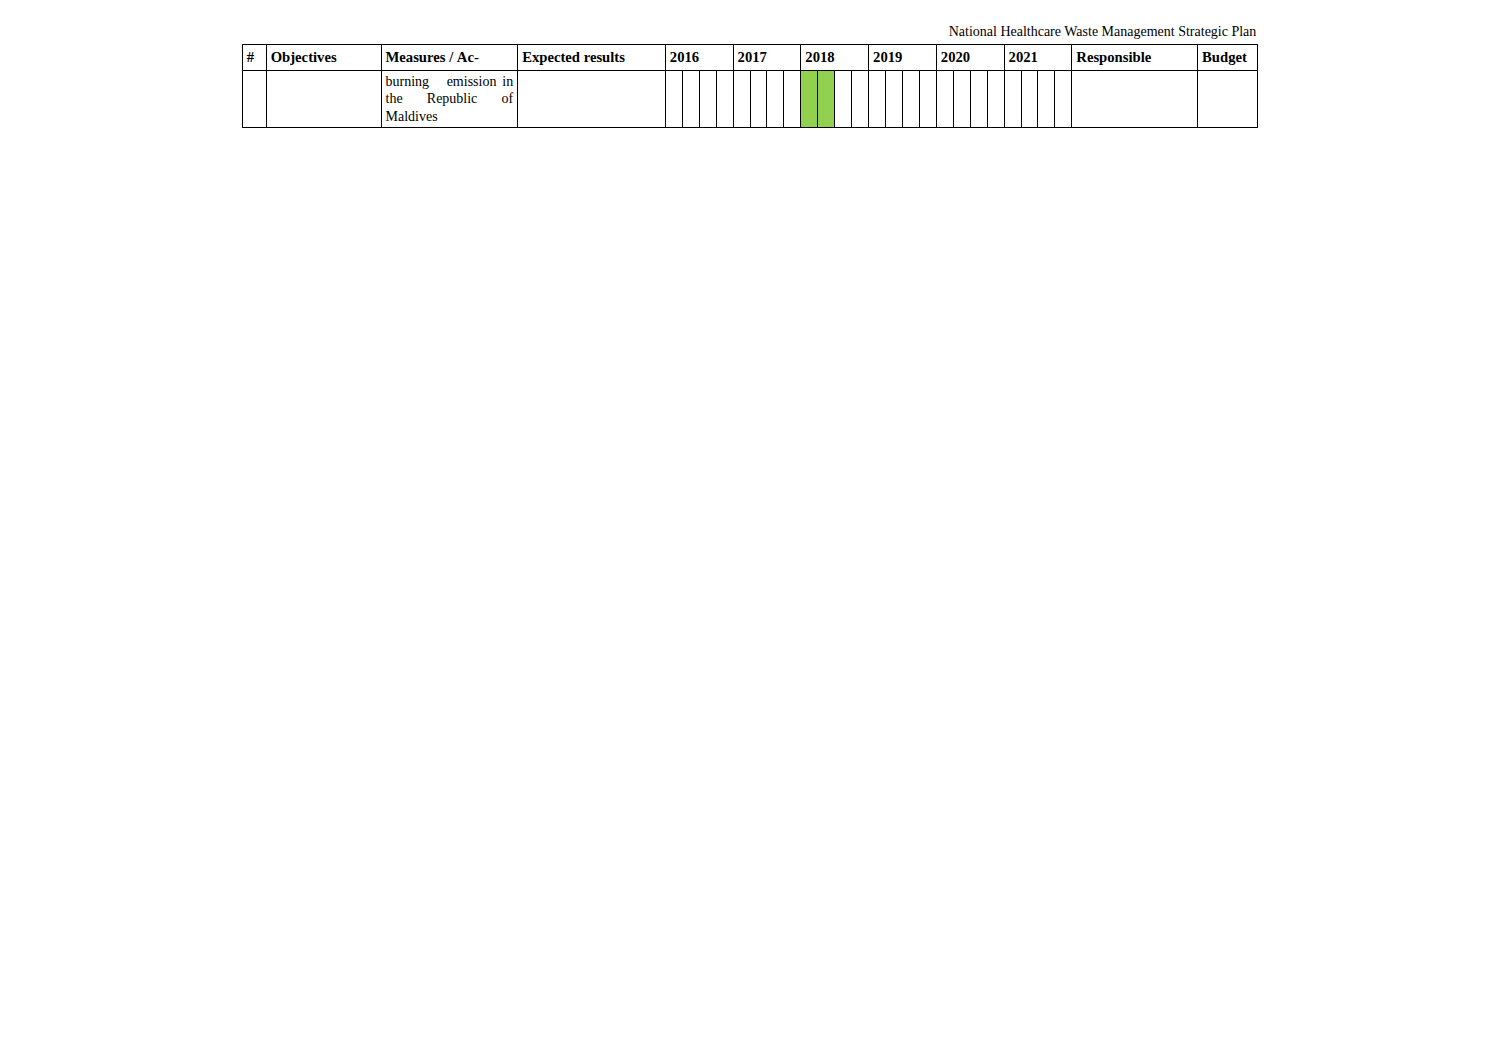National Healthcare Waste Management Strategic Plan
| # | Objectives | Measures / Ac- | Expected results | 2016 | 2017 | 2018 | 2019 | 2020 | 2021 | Responsible | Budget |
| --- | --- | --- | --- | --- | --- | --- | --- | --- | --- | --- | --- |
| | | burning emission in the Republic of Maldives | | | | | | | | | | | | | | | | | | | | | | | | | | | |